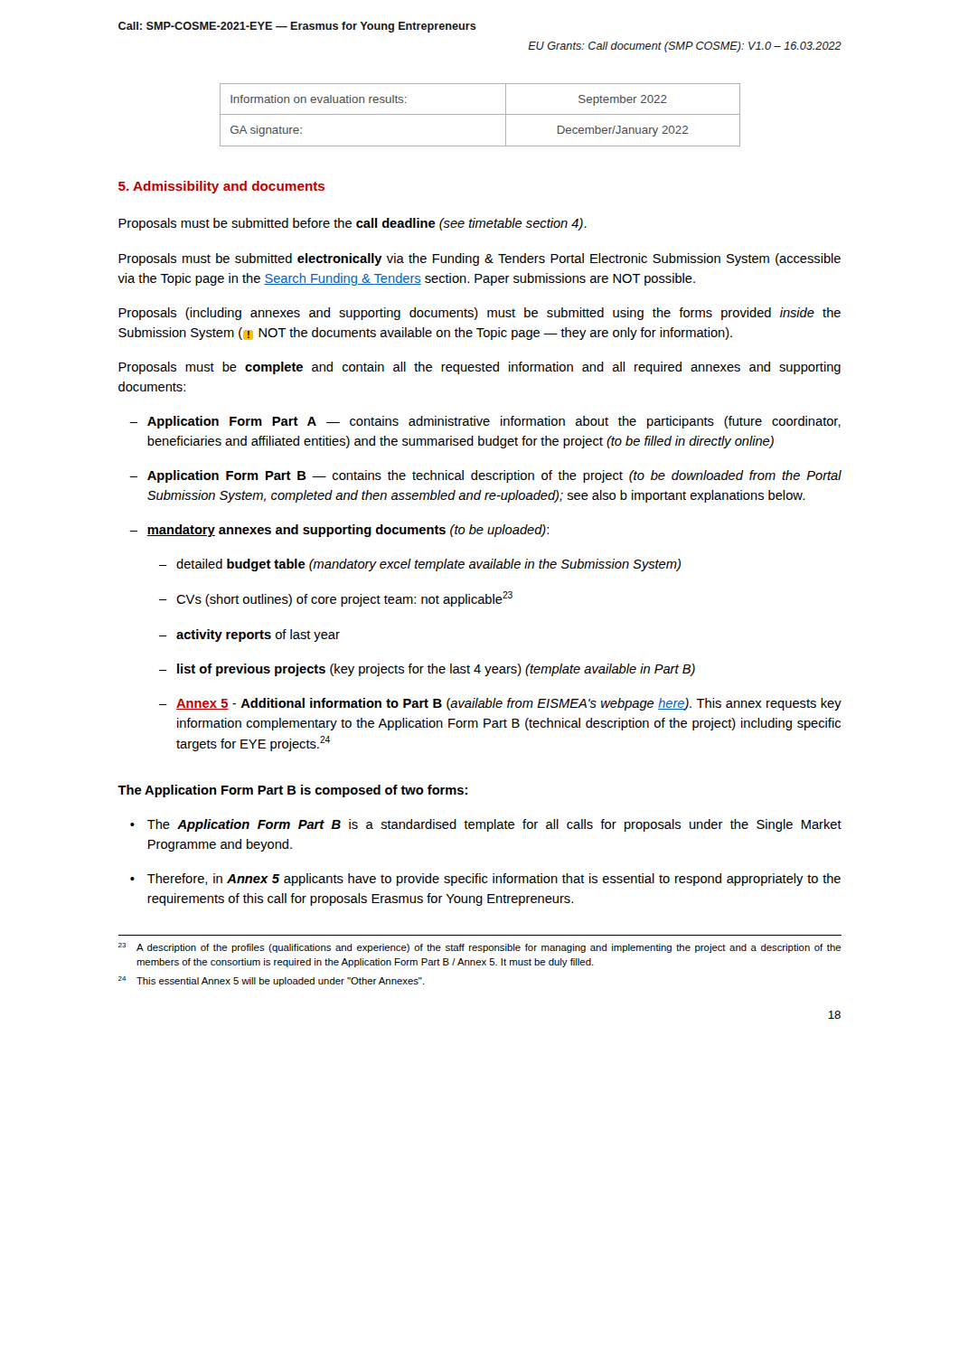Call: SMP-COSME-2021-EYE — Erasmus for Young Entrepreneurs
EU Grants: Call document (SMP COSME): V1.0 – 16.03.2022
| Information on evaluation results: | September 2022 |
| GA signature: | December/January 2022 |
5. Admissibility and documents
Proposals must be submitted before the call deadline (see timetable section 4).
Proposals must be submitted electronically via the Funding & Tenders Portal Electronic Submission System (accessible via the Topic page in the Search Funding & Tenders section. Paper submissions are NOT possible.
Proposals (including annexes and supporting documents) must be submitted using the forms provided inside the Submission System (! NOT the documents available on the Topic page — they are only for information).
Proposals must be complete and contain all the requested information and all required annexes and supporting documents:
Application Form Part A — contains administrative information about the participants (future coordinator, beneficiaries and affiliated entities) and the summarised budget for the project (to be filled in directly online)
Application Form Part B — contains the technical description of the project (to be downloaded from the Portal Submission System, completed and then assembled and re-uploaded); see also b important explanations below.
mandatory annexes and supporting documents (to be uploaded):
detailed budget table (mandatory excel template available in the Submission System)
CVs (short outlines) of core project team: not applicable23
activity reports of last year
list of previous projects (key projects for the last 4 years) (template available in Part B)
Annex 5 - Additional information to Part B (available from EISMEA's webpage here). This annex requests key information complementary to the Application Form Part B (technical description of the project) including specific targets for EYE projects.24
The Application Form Part B is composed of two forms:
The Application Form Part B is a standardised template for all calls for proposals under the Single Market Programme and beyond.
Therefore, in Annex 5 applicants have to provide specific information that is essential to respond appropriately to the requirements of this call for proposals Erasmus for Young Entrepreneurs.
23 A description of the profiles (qualifications and experience) of the staff responsible for managing and implementing the project and a description of the members of the consortium is required in the Application Form Part B / Annex 5. It must be duly filled.
24 This essential Annex 5 will be uploaded under "Other Annexes".
18